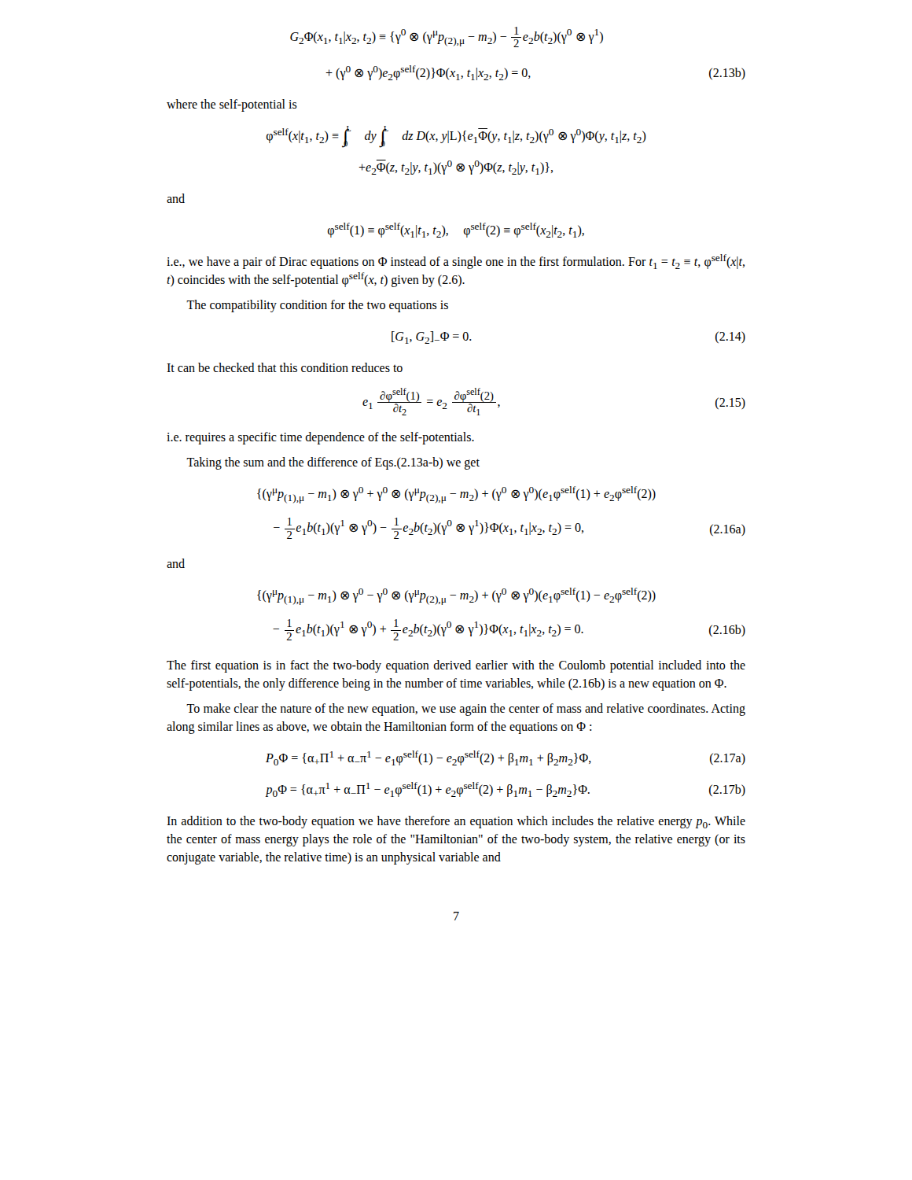G2Φ(x1, t1|x2, t2) ≡ {γ0 ⊗ (γμp(2),μ − m2) − 12 e2b(t2)(γ0 ⊗ γ1)
+ (γ0 ⊗ γ0)e2φself(2)}Φ(x1, t1|x2, t2) = 0,
(2.13b)
where the self-potential is
φself(x|t1, t2) ≡ L∫0 dy L∫0 dz D(x, y|L){e1Φ(y, t1|z, t2)(γ0 ⊗ γ0)Φ(y, t1|z, t2)
+e2Φ(z, t2|y, t1)(γ0 ⊗ γ0)Φ(z, t2|y, t1)},
and
φself(1) ≡ φself(x1|t1, t2), φself(2) ≡ φself(x2|t2, t1),
i.e., we have a pair of Dirac equations on Φ instead of a single one in the first formulation. For t1 = t2 ≡ t, φself(x|t, t) coincides with the self-potential φself(x, t) given by (2.6).
The compatibility condition for the two equations is
[G1, G2]−Φ = 0.
(2.14)
It can be checked that this condition reduces to
e1 ∂φself(1)∂t2 = e2 ∂φself(2)∂t1,
(2.15)
i.e. requires a specific time dependence of the self-potentials.
Taking the sum and the difference of Eqs.(2.13a-b) we get
{(γμp(1),μ − m1) ⊗ γ0 + γ0 ⊗ (γμp(2),μ − m2) + (γ0 ⊗ γ0)(e1φself(1) + e2φself(2))
− 12 e1b(t1)(γ1 ⊗ γ0) − 12 e2b(t2)(γ0 ⊗ γ1)}Φ(x1, t1|x2, t2) = 0,
(2.16a)
and
{(γμp(1),μ − m1) ⊗ γ0 − γ0 ⊗ (γμp(2),μ − m2) + (γ0 ⊗ γ0)(e1φself(1) − e2φself(2))
− 12 e1b(t1)(γ1 ⊗ γ0) + 12 e2b(t2)(γ0 ⊗ γ1)}Φ(x1, t1|x2, t2) = 0.
(2.16b)
The first equation is in fact the two-body equation derived earlier with the Coulomb potential included into the self-potentials, the only difference being in the number of time variables, while (2.16b) is a new equation on Φ.
To make clear the nature of the new equation, we use again the center of mass and relative coordinates. Acting along similar lines as above, we obtain the Hamiltonian form of the equations on Φ :
P0Φ = {α+Π1 + α−π1 − e1φself(1) − e2φself(2) + β1m1 + β2m2}Φ,
(2.17a)
p0Φ = {α+π1 + α−Π1 − e1φself(1) + e2φself(2) + β1m1 − β2m2}Φ.
(2.17b)
In addition to the two-body equation we have therefore an equation which includes the relative energy p0. While the center of mass energy plays the role of the "Hamiltonian" of the two-body system, the relative energy (or its conjugate variable, the relative time) is an unphysical variable and
7